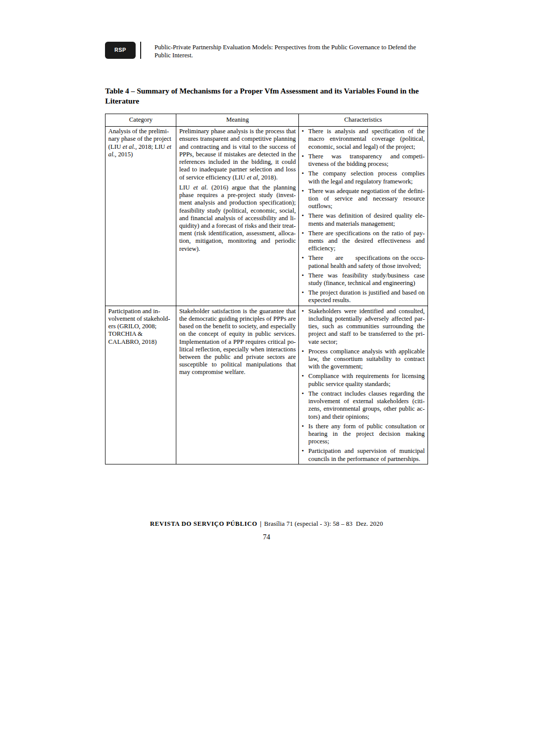RSP
Public-Private Partnership Evaluation Models: Perspectives from the Public Governance to Defend the Public Interest.
Table 4 – Summary of Mechanisms for a Proper Vfm Assessment and its Variables Found in the Literature
| Category | Meaning | Characteristics |
| --- | --- | --- |
| Analysis of the preliminary phase of the project (LIU et al., 2018; LIU et al., 2015) | Preliminary phase analysis is the process that ensures transparent and competitive planning and contracting and is vital to the success of PPPs, because if mistakes are detected in the references included in the bidding, it could lead to inadequate partner selection and loss of service efficiency (LIU et al , 2018). LIU et al. (2016) argue that the planning phase requires a pre-project study (investment analysis and production specification); feasibility study (political, economic, social, and financial analysis of accessibility and liquidity) and a forecast of risks and their treatment (risk identification, assessment, allocation, mitigation, monitoring and periodic review). | There is analysis and specification of the macro environmental coverage (political, economic, social and legal) of the project; There was transparency and competitiveness of the bidding process; The company selection process complies with the legal and regulatory framework; There was adequate negotiation of the definition of service and necessary resource outflows; There was definition of desired quality elements and materials management; There are specifications on the ratio of payments and the desired effectiveness and efficiency; There are specifications on the occupational health and safety of those involved; There was feasibility study/business case study (finance, technical and engineering) The project duration is justified and based on expected results. |
| Participation and involvement of stakeholders (GRILO, 2008; TORCHIA & CALABRO, 2018) | Stakeholder satisfaction is the guarantee that the democratic guiding principles of PPPs are based on the benefit to society, and especially on the concept of equity in public services. Implementation of a PPP requires critical political reflection, especially when interactions between the public and private sectors are susceptible to political manipulations that may compromise welfare. | Stakeholders were identified and consulted, including potentially adversely affected parties, such as communities surrounding the project and staff to be transferred to the private sector; Process compliance analysis with applicable law, the consortium suitability to contract with the government; Compliance with requirements for licensing public service quality standards; The contract includes clauses regarding the involvement of external stakeholders (citizens, environmental groups, other public actors) and their opinions; Is there any form of public consultation or hearing in the project decision making process; Participation and supervision of municipal councils in the performance of partnerships. |
REVISTA DO SERVIÇO PÚBLICO|Brasília 71 (especial - 3): 58 – 83 Dez. 2020
74